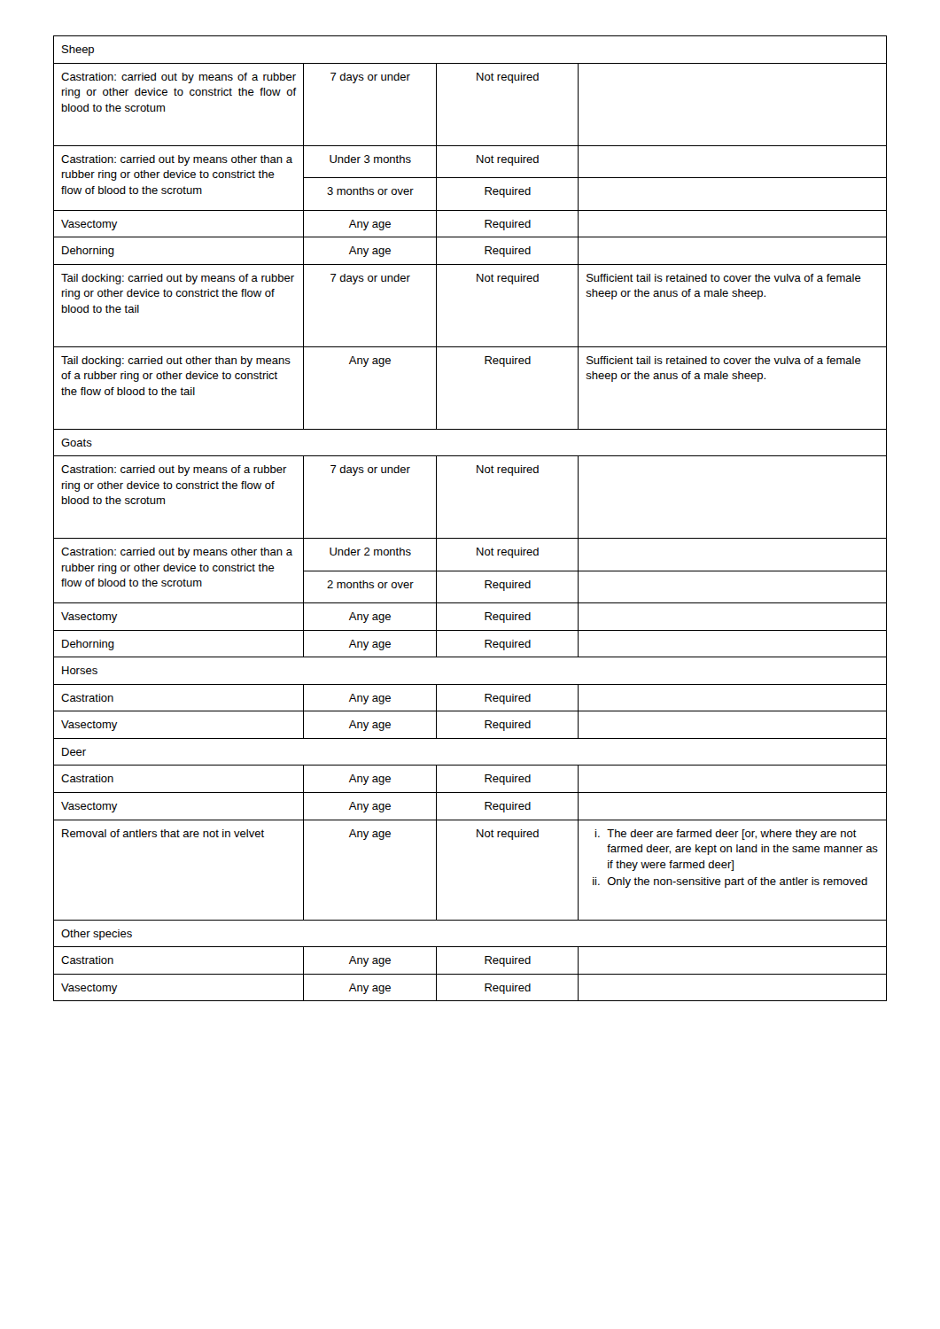| Sheep |
| Castration: carried out by means of a rubber ring or other device to constrict the flow of blood to the scrotum | 7 days or under | Not required | |
| Castration: carried out by means other than a rubber ring or other device to constrict the flow of blood to the scrotum | Under 3 months | Not required | |
| 3 months or over | Required | |
| Vasectomy | Any age | Required | |
| Dehorning | Any age | Required | |
| Tail docking: carried out by means of a rubber ring or other device to constrict the flow of blood to the tail | 7 days or under | Not required | Sufficient tail is retained to cover the vulva of a female sheep or the anus of a male sheep. |
| Tail docking: carried out other than by means of a rubber ring or other device to constrict the flow of blood to the tail | Any age | Required | Sufficient tail is retained to cover the vulva of a female sheep or the anus of a male sheep. |
| Goats |
| Castration: carried out by means of a rubber ring or other device to constrict the flow of blood to the scrotum | 7 days or under | Not required | |
| Castration: carried out by means other than a rubber ring or other device to constrict the flow of blood to the scrotum | Under 2 months | Not required | |
| 2 months or over | Required | |
| Vasectomy | Any age | Required | |
| Dehorning | Any age | Required | |
| Horses |
| Castration | Any age | Required | |
| Vasectomy | Any age | Required | |
| Deer |
| Castration | Any age | Required | |
| Vasectomy | Any age | Required | |
| Removal of antlers that are not in velvet | Any age | Not required | The deer are farmed deer [or, where they are not farmed deer, are kept on land in the same manner as if they were farmed deer] Only the non-sensitive part of the antler is removed |
| Other species |
| Castration | Any age | Required | |
| Vasectomy | Any age | Required | |